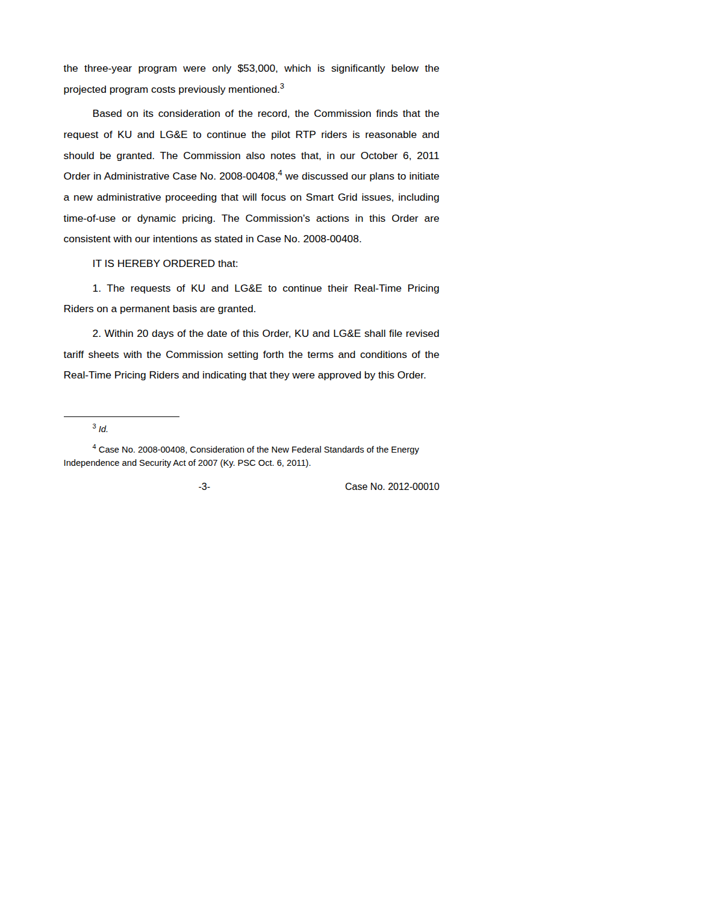the three-year program were only $53,000, which is significantly below the projected program costs previously mentioned.3
Based on its consideration of the record, the Commission finds that the request of KU and LG&E to continue the pilot RTP riders is reasonable and should be granted. The Commission also notes that, in our October 6, 2011 Order in Administrative Case No. 2008-00408,4 we discussed our plans to initiate a new administrative proceeding that will focus on Smart Grid issues, including time-of-use or dynamic pricing. The Commission's actions in this Order are consistent with our intentions as stated in Case No. 2008-00408.
IT IS HEREBY ORDERED that:
1. The requests of KU and LG&E to continue their Real-Time Pricing Riders on a permanent basis are granted.
2. Within 20 days of the date of this Order, KU and LG&E shall file revised tariff sheets with the Commission setting forth the terms and conditions of the Real-Time Pricing Riders and indicating that they were approved by this Order.
3 Id.
4 Case No. 2008-00408, Consideration of the New Federal Standards of the Energy Independence and Security Act of 2007 (Ky. PSC Oct. 6, 2011).
-3- Case No. 2012-00010